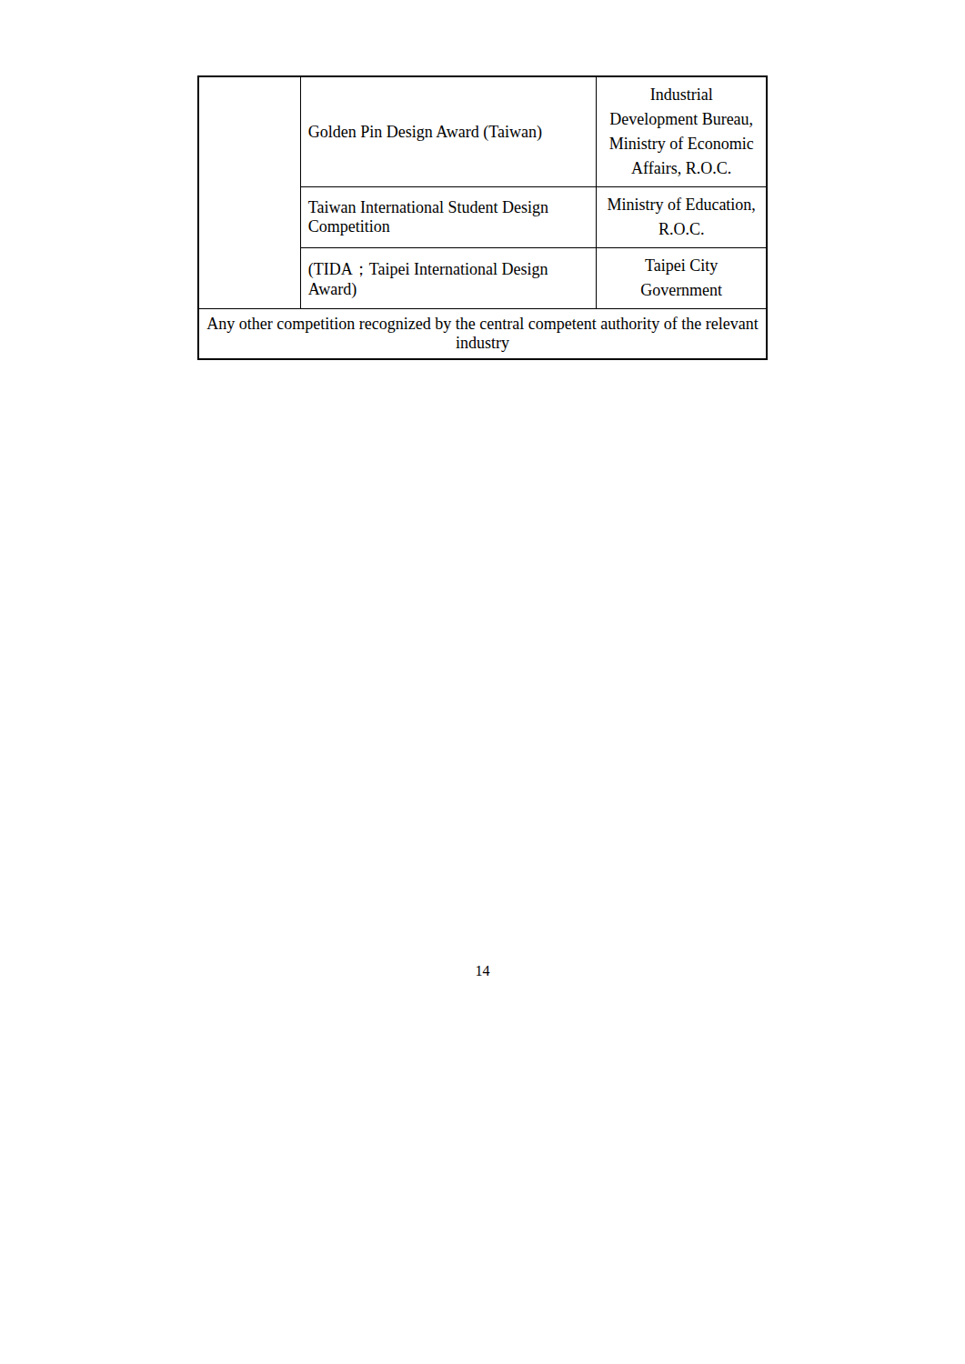| | Golden Pin Design Award (Taiwan) | Industrial Development Bureau, Ministry of Economic Affairs, R.O.C. |
| Taiwan International Student Design Competition | Ministry of Education, R.O.C. |
| (TIDA；Taipei International Design Award) | Taipei City Government |
| Any other competition recognized by the central competent authority of the relevant industry |
14